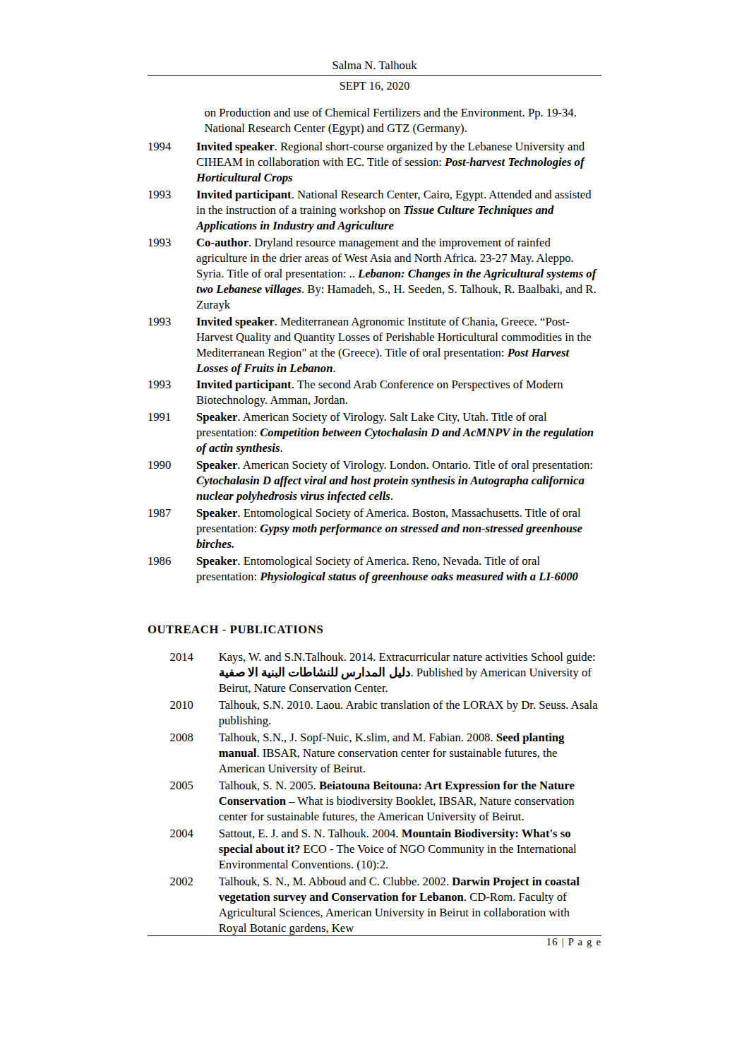Salma N. Talhouk
SEPT 16, 2020
on Production and use of Chemical Fertilizers and the Environment. Pp. 19-34. National Research Center (Egypt) and GTZ (Germany).
1994
Invited speaker. Regional short-course organized by the Lebanese University and CIHEAM in collaboration with EC. Title of session: Post-harvest Technologies of Horticultural Crops
1993
Invited participant. National Research Center, Cairo, Egypt. Attended and assisted in the instruction of a training workshop on Tissue Culture Techniques and Applications in Industry and Agriculture
1993
Co-author. Dryland resource management and the improvement of rainfed agriculture in the drier areas of West Asia and North Africa. 23-27 May. Aleppo. Syria. Title of oral presentation: .. Lebanon: Changes in the Agricultural systems of two Lebanese villages. By: Hamadeh, S., H. Seeden, S. Talhouk, R. Baalbaki, and R. Zurayk
1993
Invited speaker. Mediterranean Agronomic Institute of Chania, Greece. “Post-Harvest Quality and Quantity Losses of Perishable Horticultural commodities in the Mediterranean Region" at the (Greece). Title of oral presentation: Post Harvest Losses of Fruits in Lebanon.
1993
Invited participant. The second Arab Conference on Perspectives of Modern Biotechnology. Amman, Jordan.
1991
Speaker. American Society of Virology. Salt Lake City, Utah. Title of oral presentation: Competition between Cytochalasin D and AcMNPV in the regulation of actin synthesis.
1990
Speaker. American Society of Virology. London. Ontario. Title of oral presentation: Cytochalasin D affect viral and host protein synthesis in Autographa californica nuclear polyhedrosis virus infected cells.
1987
Speaker. Entomological Society of America. Boston, Massachusetts. Title of oral presentation: Gypsy moth performance on stressed and non-stressed greenhouse birches.
1986
Speaker. Entomological Society of America. Reno, Nevada. Title of oral presentation: Physiological status of greenhouse oaks measured with a LI-6000
OUTREACH - PUBLICATIONS
2014
Kays, W. and S.N.Talhouk. 2014. Extracurricular nature activities School guide: دليل المدارس للنشاطات البنية الا صفية. Published by American University of Beirut, Nature Conservation Center.
2010
Talhouk, S.N. 2010. Laou. Arabic translation of the LORAX by Dr. Seuss. Asala publishing.
2008
Talhouk, S.N., J. Sopf-Nuic, K.slim, and M. Fabian. 2008. Seed planting manual. IBSAR, Nature conservation center for sustainable futures, the American University of Beirut.
2005
Talhouk, S. N. 2005. Beiatouna Beitouna: Art Expression for the Nature Conservation – What is biodiversity Booklet, IBSAR, Nature conservation center for sustainable futures, the American University of Beirut.
2004
Sattout, E. J. and S. N. Talhouk. 2004. Mountain Biodiversity: What's so special about it? ECO - The Voice of NGO Community in the International Environmental Conventions. (10):2.
2002
Talhouk, S. N., M. Abboud and C. Clubbe. 2002. Darwin Project in coastal vegetation survey and Conservation for Lebanon. CD-Rom. Faculty of Agricultural Sciences, American University in Beirut in collaboration with Royal Botanic gardens, Kew
16 | P a g e